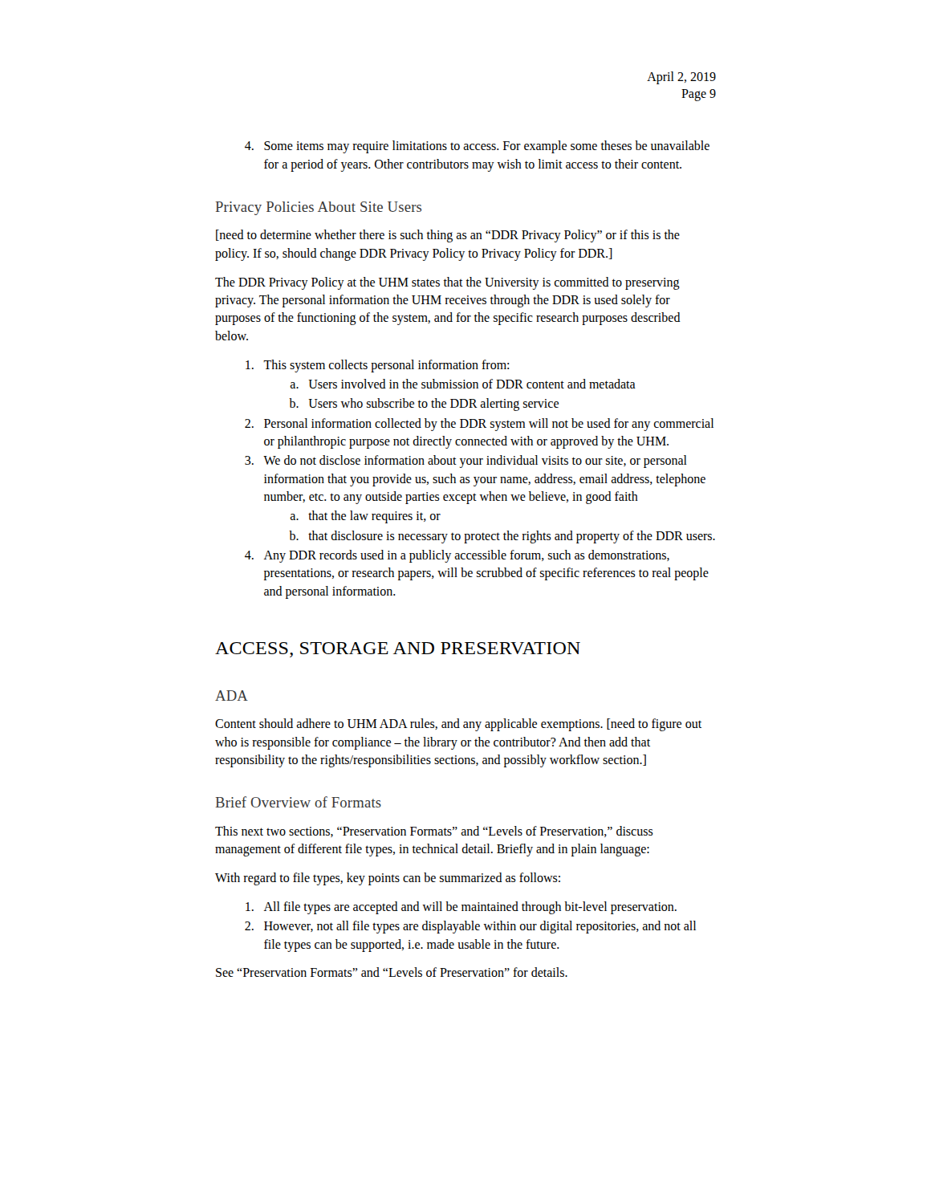April 2, 2019
Page 9
Some items may require limitations to access. For example some theses be unavailable for a period of years. Other contributors may wish to limit access to their content.
Privacy Policies About Site Users
[need to determine whether there is such thing as an “DDR Privacy Policy” or if this is the policy. If so, should change DDR Privacy Policy to Privacy Policy for DDR.]
The DDR Privacy Policy at the UHM states that the University is committed to preserving privacy. The personal information the UHM receives through the DDR is used solely for purposes of the functioning of the system, and for the specific research purposes described below.
This system collects personal information from:
Users involved in the submission of DDR content and metadata
Users who subscribe to the DDR alerting service
Personal information collected by the DDR system will not be used for any commercial or philanthropic purpose not directly connected with or approved by the UHM.
We do not disclose information about your individual visits to our site, or personal information that you provide us, such as your name, address, email address, telephone number, etc. to any outside parties except when we believe, in good faith
that the law requires it, or
that disclosure is necessary to protect the rights and property of the DDR users.
Any DDR records used in a publicly accessible forum, such as demonstrations, presentations, or research papers, will be scrubbed of specific references to real people and personal information.
ACCESS, STORAGE AND PRESERVATION
ADA
Content should adhere to UHM ADA rules, and any applicable exemptions. [need to figure out who is responsible for compliance – the library or the contributor? And then add that responsibility to the rights/responsibilities sections, and possibly workflow section.]
Brief Overview of Formats
This next two sections, “Preservation Formats” and “Levels of Preservation,” discuss management of different file types, in technical detail. Briefly and in plain language:
With regard to file types, key points can be summarized as follows:
All file types are accepted and will be maintained through bit-level preservation.
However, not all file types are displayable within our digital repositories, and not all file types can be supported, i.e. made usable in the future.
See “Preservation Formats” and “Levels of Preservation” for details.